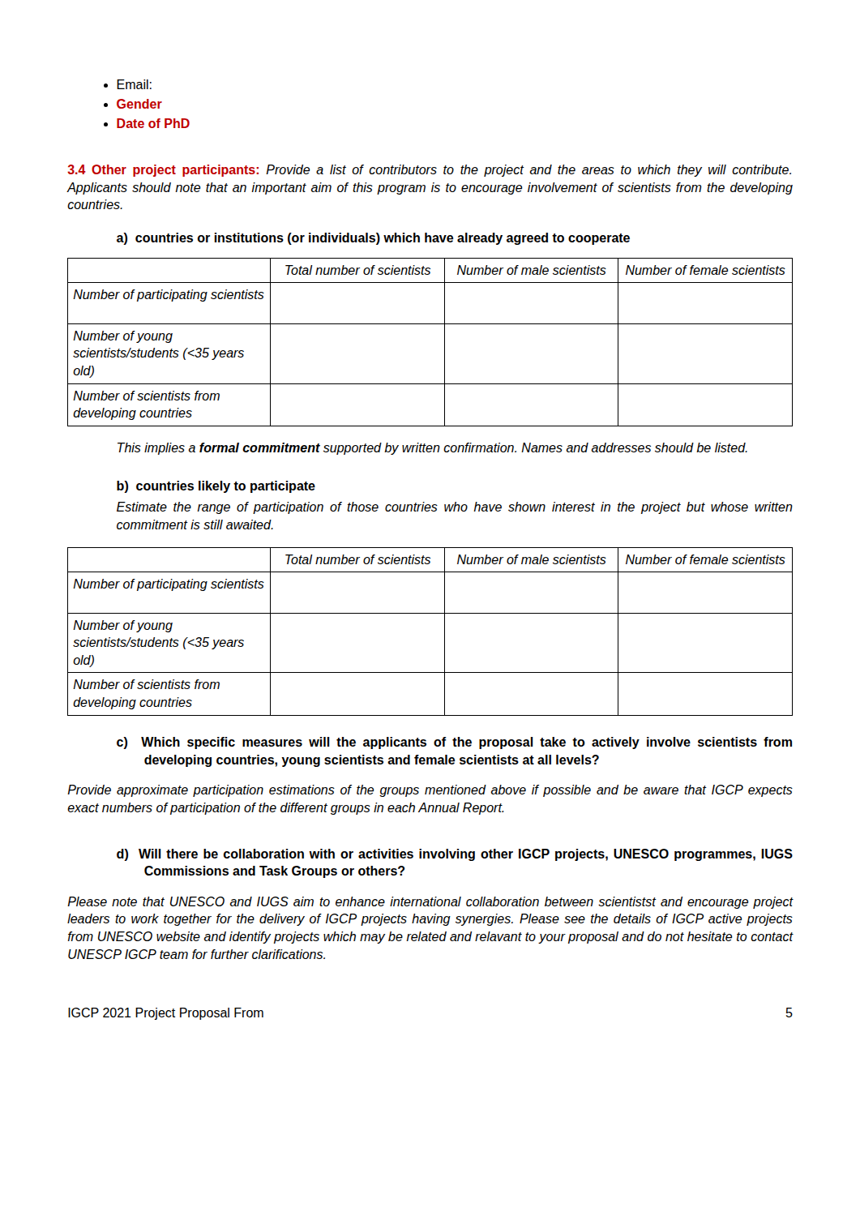Email:
Gender
Date of PhD
3.4 Other project participants: Provide a list of contributors to the project and the areas to which they will contribute. Applicants should note that an important aim of this program is to encourage involvement of scientists from the developing countries.
a) countries or institutions (or individuals) which have already agreed to cooperate
| | Total number of scientists | Number of male scientists | Number of female scientists |
| Number of participating scientists | | | |
| Number of young scientists/students (<35 years old) | | | |
| Number of scientists from developing countries | | | |
This implies a formal commitment supported by written confirmation. Names and addresses should be listed.
b) countries likely to participate
Estimate the range of participation of those countries who have shown interest in the project but whose written commitment is still awaited.
| | Total number of scientists | Number of male scientists | Number of female scientists |
| Number of participating scientists | | | |
| Number of young scientists/students (<35 years old) | | | |
| Number of scientists from developing countries | | | |
c) Which specific measures will the applicants of the proposal take to actively involve scientists from developing countries, young scientists and female scientists at all levels?
Provide approximate participation estimations of the groups mentioned above if possible and be aware that IGCP expects exact numbers of participation of the different groups in each Annual Report.
d) Will there be collaboration with or activities involving other IGCP projects, UNESCO programmes, IUGS Commissions and Task Groups or others?
Please note that UNESCO and IUGS aim to enhance international collaboration between scientistst and encourage project leaders to work together for the delivery of IGCP projects having synergies. Please see the details of IGCP active projects from UNESCO website and identify projects which may be related and relavant to your proposal and do not hesitate to contact UNESCP IGCP team for further clarifications.
IGCP 2021 Project Proposal From 5